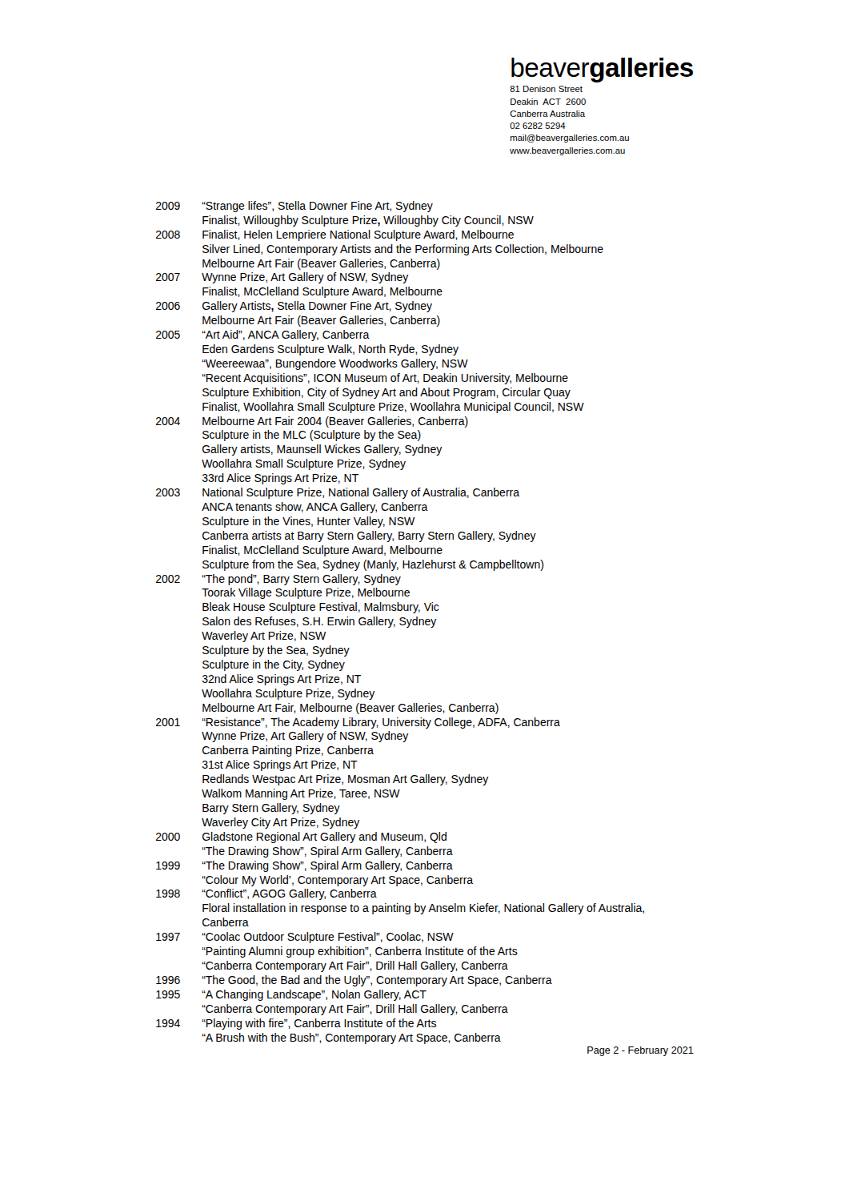beaver galleries
81 Denison Street
Deakin ACT 2600
Canberra Australia
02 6282 5294
mail@beavergalleries.com.au
www.beavergalleries.com.au
| 2009 | “Strange lifes”, Stella Downer Fine Art, Sydney Finalist, Willoughby Sculpture Prize , Willoughby City Council, NSW |
| 2008 | Finalist, Helen Lempriere National Sculpture Award, Melbourne Silver Lined, Contemporary Artists and the Performing Arts Collection, Melbourne Melbourne Art Fair (Beaver Galleries, Canberra) |
| 2007 | Wynne Prize, Art Gallery of NSW, Sydney Finalist, McClelland Sculpture Award, Melbourne |
| 2006 | Gallery Artists , Stella Downer Fine Art, Sydney Melbourne Art Fair (Beaver Galleries, Canberra) |
| 2005 | “Art Aid”, ANCA Gallery, Canberra Eden Gardens Sculpture Walk, North Ryde, Sydney “Weereewaa”, Bungendore Woodworks Gallery, NSW “Recent Acquisitions”, ICON Museum of Art, Deakin University, Melbourne Sculpture Exhibition, City of Sydney Art and About Program, Circular Quay Finalist, Woollahra Small Sculpture Prize, Woollahra Municipal Council, NSW |
| 2004 | Melbourne Art Fair 2004 (Beaver Galleries, Canberra) Sculpture in the MLC (Sculpture by the Sea) Gallery artists, Maunsell Wickes Gallery, Sydney Woollahra Small Sculpture Prize, Sydney 33rd Alice Springs Art Prize, NT |
| 2003 | National Sculpture Prize, National Gallery of Australia, Canberra ANCA tenants show, ANCA Gallery, Canberra Sculpture in the Vines, Hunter Valley, NSW Canberra artists at Barry Stern Gallery, Barry Stern Gallery, Sydney Finalist, McClelland Sculpture Award, Melbourne Sculpture from the Sea, Sydney (Manly, Hazlehurst & Campbelltown) |
| 2002 | “The pond”, Barry Stern Gallery, Sydney Toorak Village Sculpture Prize, Melbourne Bleak House Sculpture Festival, Malmsbury, Vic Salon des Refuses, S.H. Erwin Gallery, Sydney Waverley Art Prize, NSW Sculpture by the Sea, Sydney Sculpture in the City, Sydney 32nd Alice Springs Art Prize, NT Woollahra Sculpture Prize, Sydney Melbourne Art Fair, Melbourne (Beaver Galleries, Canberra) |
| 2001 | “Resistance”, The Academy Library, University College, ADFA, Canberra Wynne Prize, Art Gallery of NSW, Sydney Canberra Painting Prize, Canberra 31st Alice Springs Art Prize, NT Redlands Westpac Art Prize, Mosman Art Gallery, Sydney Walkom Manning Art Prize, Taree, NSW Barry Stern Gallery, Sydney Waverley City Art Prize, Sydney |
| 2000 | Gladstone Regional Art Gallery and Museum, Qld “The Drawing Show”, Spiral Arm Gallery, Canberra |
| 1999 | “The Drawing Show”, Spiral Arm Gallery, Canberra “Colour My World’, Contemporary Art Space, Canberra |
| 1998 | “Conflict”, AGOG Gallery, Canberra Floral installation in response to a painting by Anselm Kiefer, National Gallery of Australia, Canberra |
| 1997 | “Coolac Outdoor Sculpture Festival”, Coolac, NSW “Painting Alumni group exhibition”, Canberra Institute of the Arts “Canberra Contemporary Art Fair”, Drill Hall Gallery, Canberra |
| 1996 | “The Good, the Bad and the Ugly”, Contemporary Art Space, Canberra |
| 1995 | “A Changing Landscape”, Nolan Gallery, ACT “Canberra Contemporary Art Fair”, Drill Hall Gallery, Canberra |
| 1994 | “Playing with fire”, Canberra Institute of the Arts “A Brush with the Bush”, Contemporary Art Space, Canberra |
Page 2 - February 2021